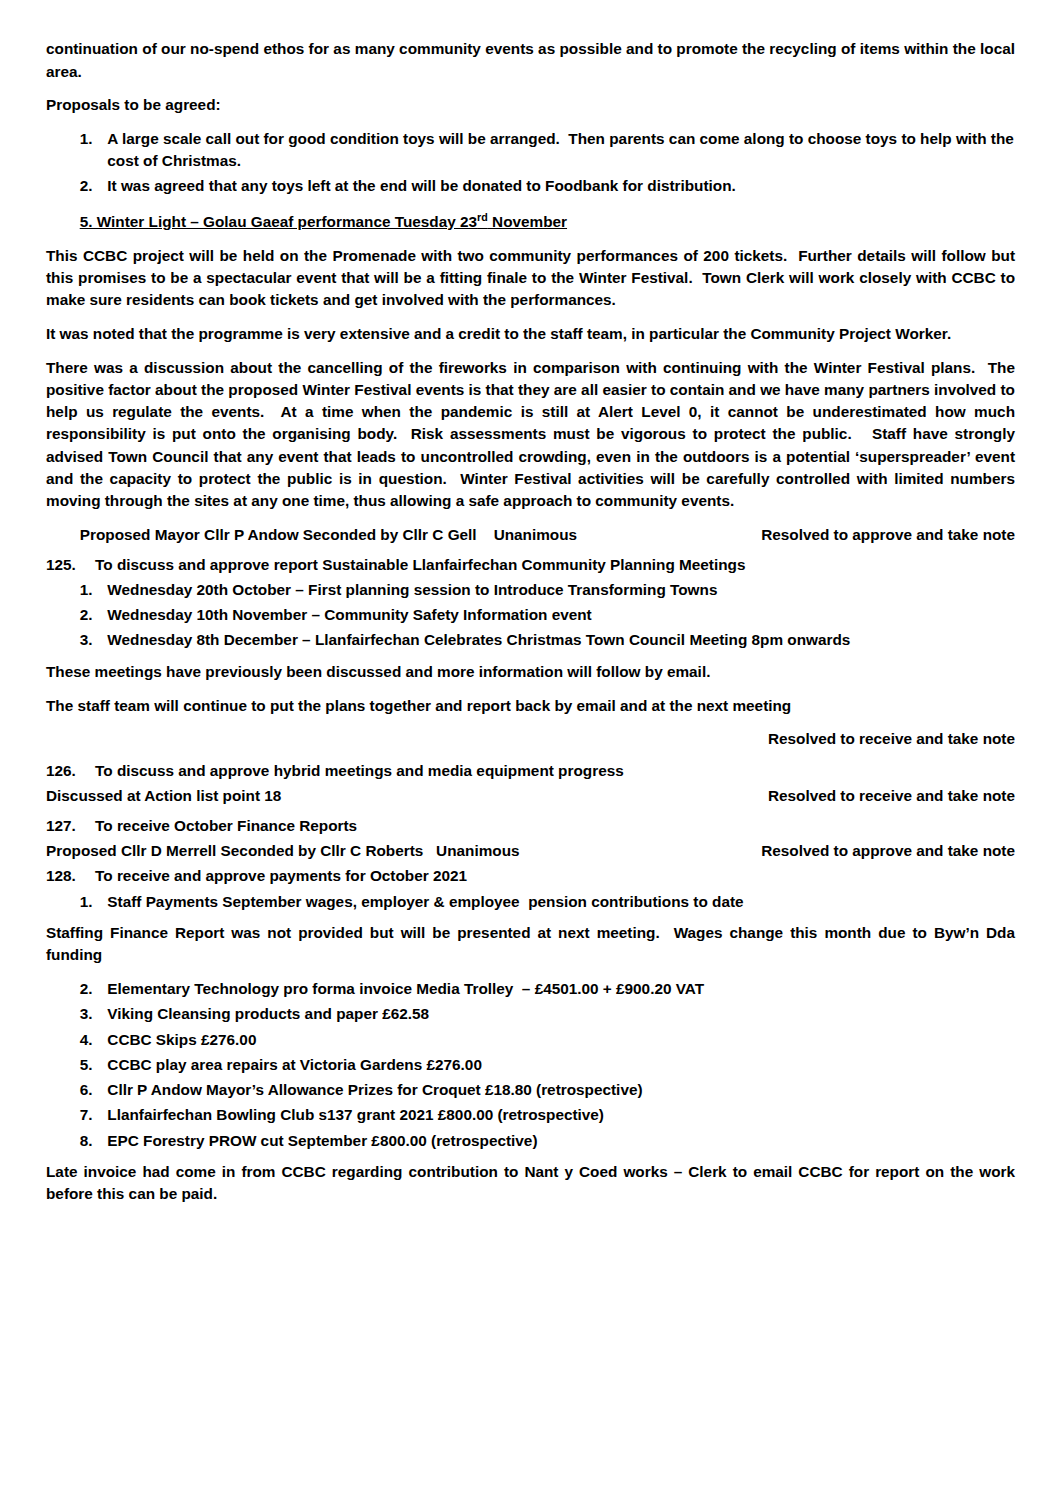continuation of our no-spend ethos for as many community events as possible and to promote the recycling of items within the local area.
Proposals to be agreed:
1.
A large scale call out for good condition toys will be arranged. Then parents can come along to choose toys to help with the cost of Christmas.
2.
It was agreed that any toys left at the end will be donated to Foodbank for distribution.
5. Winter Light – Golau Gaeaf performance Tuesday 23rd November
This CCBC project will be held on the Promenade with two community performances of 200 tickets. Further details will follow but this promises to be a spectacular event that will be a fitting finale to the Winter Festival. Town Clerk will work closely with CCBC to make sure residents can book tickets and get involved with the performances.
It was noted that the programme is very extensive and a credit to the staff team, in particular the Community Project Worker.
There was a discussion about the cancelling of the fireworks in comparison with continuing with the Winter Festival plans. The positive factor about the proposed Winter Festival events is that they are all easier to contain and we have many partners involved to help us regulate the events. At a time when the pandemic is still at Alert Level 0, it cannot be underestimated how much responsibility is put onto the organising body. Risk assessments must be vigorous to protect the public. Staff have strongly advised Town Council that any event that leads to uncontrolled crowding, even in the outdoors is a potential ‘superspreader’ event and the capacity to protect the public is in question. Winter Festival activities will be carefully controlled with limited numbers moving through the sites at any one time, thus allowing a safe approach to community events.
Proposed Mayor Cllr P Andow Seconded by Cllr C Gell Unanimous
Resolved to approve and take note
125.
To discuss and approve report Sustainable Llanfairfechan Community Planning Meetings
1.
Wednesday 20th October – First planning session to Introduce Transforming Towns
2.
Wednesday 10th November – Community Safety Information event
3.
Wednesday 8th December – Llanfairfechan Celebrates Christmas Town Council Meeting 8pm onwards
These meetings have previously been discussed and more information will follow by email.
The staff team will continue to put the plans together and report back by email and at the next meeting
Resolved to receive and take note
126.
To discuss and approve hybrid meetings and media equipment progress
Discussed at Action list point 18
Resolved to receive and take note
127.
To receive October Finance Reports
Proposed Cllr D Merrell Seconded by Cllr C Roberts Unanimous
Resolved to approve and take note
128.
To receive and approve payments for October 2021
1.
Staff Payments September wages, employer & employee pension contributions to date
Staffing Finance Report was not provided but will be presented at next meeting. Wages change this month due to Byw’n Dda funding
2.
Elementary Technology pro forma invoice Media Trolley – £4501.00 + £900.20 VAT
3.
Viking Cleansing products and paper £62.58
4.
CCBC Skips £276.00
5.
CCBC play area repairs at Victoria Gardens £276.00
6.
Cllr P Andow Mayor’s Allowance Prizes for Croquet £18.80 (retrospective)
7.
Llanfairfechan Bowling Club s137 grant 2021 £800.00 (retrospective)
8.
EPC Forestry PROW cut September £800.00 (retrospective)
Late invoice had come in from CCBC regarding contribution to Nant y Coed works – Clerk to email CCBC for report on the work before this can be paid.